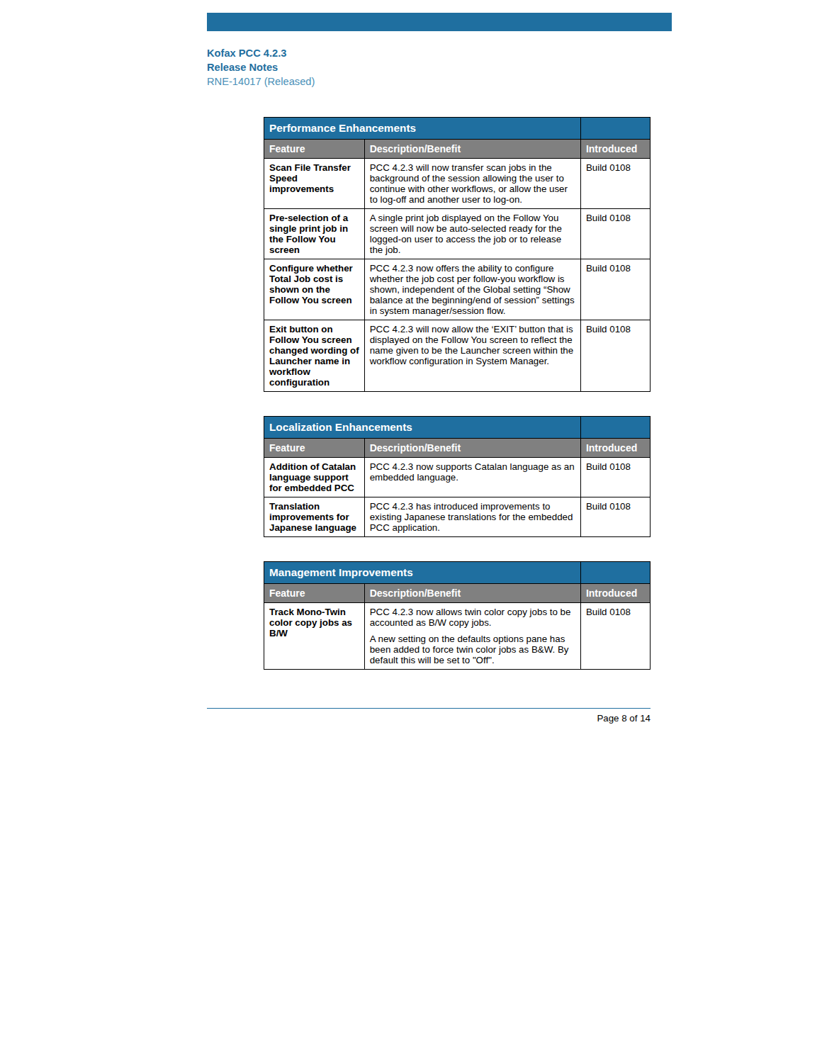Kofax PCC 4.2.3
Release Notes
RNE-14017 (Released)
| Performance Enhancements | |
| --- | --- |
| Feature | Description/Benefit | Introduced |
| Scan File Transfer Speed improvements | PCC 4.2.3 will now transfer scan jobs in the background of the session allowing the user to continue with other workflows, or allow the user to log-off and another user to log-on. | Build 0108 |
| Pre-selection of a single print job in the Follow You screen | A single print job displayed on the Follow You screen will now be auto-selected ready for the logged-on user to access the job or to release the job. | Build 0108 |
| Configure whether Total Job cost is shown on the Follow You screen | PCC 4.2.3 now offers the ability to configure whether the job cost per follow-you workflow is shown, independent of the Global setting “Show balance at the beginning/end of session” settings in system manager/session flow. | Build 0108 |
| Exit button on Follow You screen changed wording of Launcher name in workflow configuration | PCC 4.2.3 will now allow the ‘EXIT’ button that is displayed on the Follow You screen to reflect the name given to be the Launcher screen within the workflow configuration in System Manager. | Build 0108 |
| Localization Enhancements | |
| --- | --- |
| Feature | Description/Benefit | Introduced |
| Addition of Catalan language support for embedded PCC | PCC 4.2.3 now supports Catalan language as an embedded language. | Build 0108 |
| Translation improvements for Japanese language | PCC 4.2.3 has introduced improvements to existing Japanese translations for the embedded PCC application. | Build 0108 |
| Management Improvements | |
| --- | --- |
| Feature | Description/Benefit | Introduced |
| Track Mono-Twin color copy jobs as B/W | PCC 4.2.3 now allows twin color copy jobs to be accounted as B/W copy jobs. A new setting on the defaults options pane has been added to force twin color jobs as B&W. By default this will be set to "Off". | Build 0108 |
Page 8 of 14